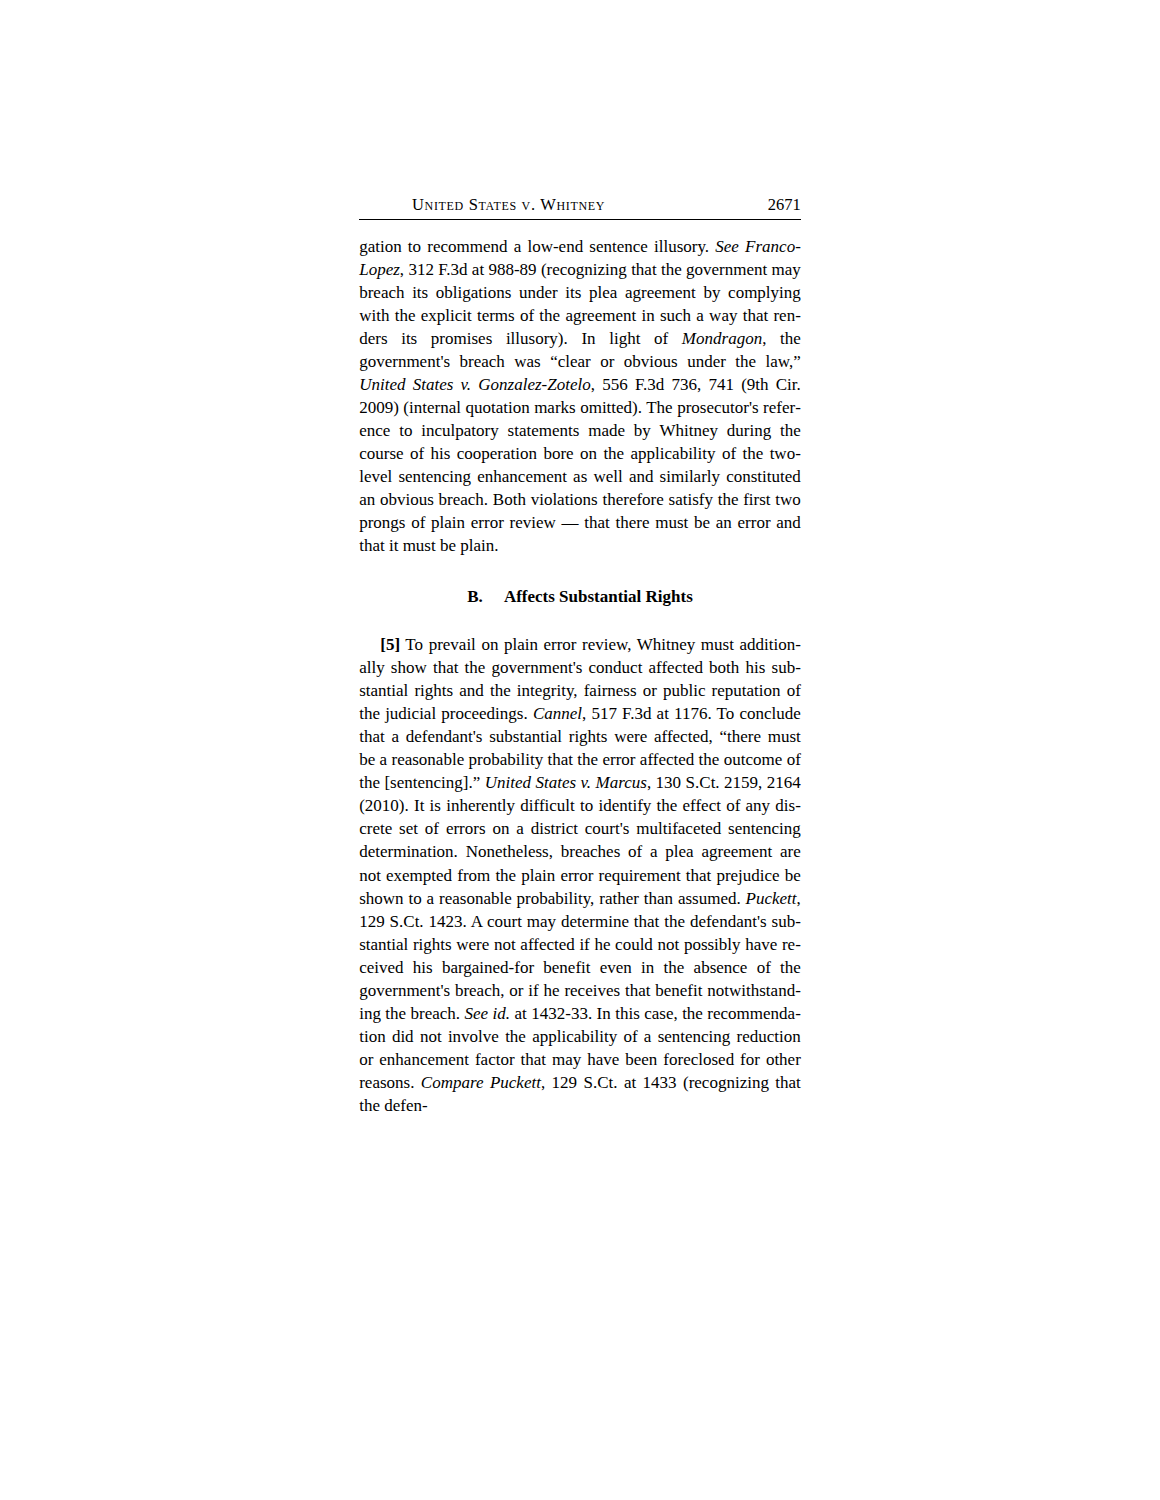United States v. Whitney 2671
gation to recommend a low-end sentence illusory. See Franco-Lopez, 312 F.3d at 988-89 (recognizing that the government may breach its obligations under its plea agreement by complying with the explicit terms of the agreement in such a way that renders its promises illusory). In light of Mondragon, the government's breach was “clear or obvious under the law,” United States v. Gonzalez-Zotelo, 556 F.3d 736, 741 (9th Cir. 2009) (internal quotation marks omitted). The prosecutor's reference to inculpatory statements made by Whitney during the course of his cooperation bore on the applicability of the two-level sentencing enhancement as well and similarly constituted an obvious breach. Both violations therefore satisfy the first two prongs of plain error review — that there must be an error and that it must be plain.
B. Affects Substantial Rights
[5] To prevail on plain error review, Whitney must additionally show that the government's conduct affected both his substantial rights and the integrity, fairness or public reputation of the judicial proceedings. Cannel, 517 F.3d at 1176. To conclude that a defendant's substantial rights were affected, “there must be a reasonable probability that the error affected the outcome of the [sentencing].” United States v. Marcus, 130 S.Ct. 2159, 2164 (2010). It is inherently difficult to identify the effect of any discrete set of errors on a district court's multifaceted sentencing determination. Nonetheless, breaches of a plea agreement are not exempted from the plain error requirement that prejudice be shown to a reasonable probability, rather than assumed. Puckett, 129 S.Ct. 1423. A court may determine that the defendant's substantial rights were not affected if he could not possibly have received his bargained-for benefit even in the absence of the government's breach, or if he receives that benefit notwithstanding the breach. See id. at 1432-33. In this case, the recommendation did not involve the applicability of a sentencing reduction or enhancement factor that may have been foreclosed for other reasons. Compare Puckett, 129 S.Ct. at 1433 (recognizing that the defen-